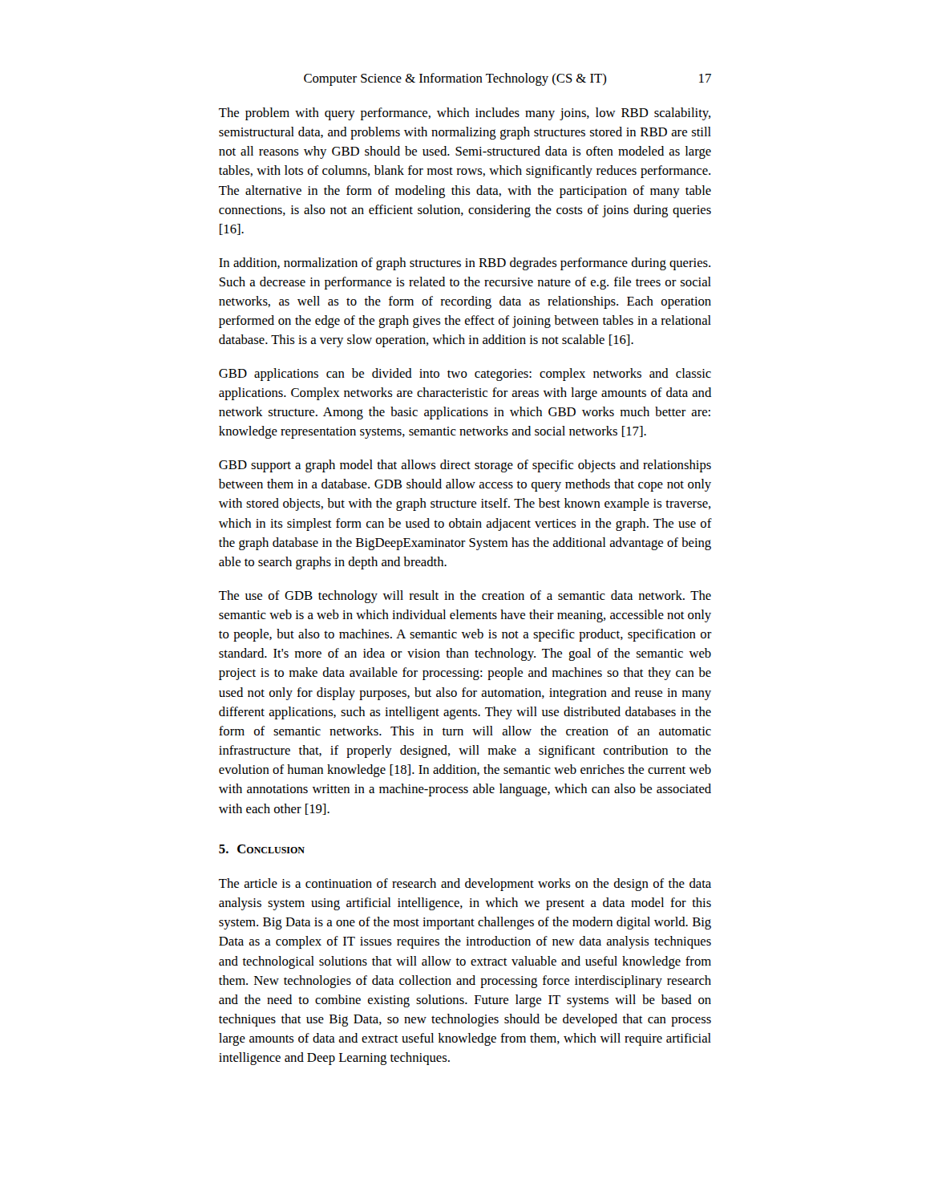Computer Science & Information Technology (CS & IT) 17
The problem with query performance, which includes many joins, low RBD scalability, semistructural data, and problems with normalizing graph structures stored in RBD are still not all reasons why GBD should be used. Semi-structured data is often modeled as large tables, with lots of columns, blank for most rows, which significantly reduces performance. The alternative in the form of modeling this data, with the participation of many table connections, is also not an efficient solution, considering the costs of joins during queries [16].
In addition, normalization of graph structures in RBD degrades performance during queries. Such a decrease in performance is related to the recursive nature of e.g. file trees or social networks, as well as to the form of recording data as relationships. Each operation performed on the edge of the graph gives the effect of joining between tables in a relational database. This is a very slow operation, which in addition is not scalable [16].
GBD applications can be divided into two categories: complex networks and classic applications. Complex networks are characteristic for areas with large amounts of data and network structure. Among the basic applications in which GBD works much better are: knowledge representation systems, semantic networks and social networks [17].
GBD support a graph model that allows direct storage of specific objects and relationships between them in a database. GDB should allow access to query methods that cope not only with stored objects, but with the graph structure itself. The best known example is traverse, which in its simplest form can be used to obtain adjacent vertices in the graph. The use of the graph database in the BigDeepExaminator System has the additional advantage of being able to search graphs in depth and breadth.
The use of GDB technology will result in the creation of a semantic data network. The semantic web is a web in which individual elements have their meaning, accessible not only to people, but also to machines. A semantic web is not a specific product, specification or standard. It's more of an idea or vision than technology. The goal of the semantic web project is to make data available for processing: people and machines so that they can be used not only for display purposes, but also for automation, integration and reuse in many different applications, such as intelligent agents. They will use distributed databases in the form of semantic networks. This in turn will allow the creation of an automatic infrastructure that, if properly designed, will make a significant contribution to the evolution of human knowledge [18]. In addition, the semantic web enriches the current web with annotations written in a machine-process able language, which can also be associated with each other [19].
5. Conclusion
The article is a continuation of research and development works on the design of the data analysis system using artificial intelligence, in which we present a data model for this system. Big Data is a one of the most important challenges of the modern digital world. Big Data as a complex of IT issues requires the introduction of new data analysis techniques and technological solutions that will allow to extract valuable and useful knowledge from them. New technologies of data collection and processing force interdisciplinary research and the need to combine existing solutions. Future large IT systems will be based on techniques that use Big Data, so new technologies should be developed that can process large amounts of data and extract useful knowledge from them, which will require artificial intelligence and Deep Learning techniques.